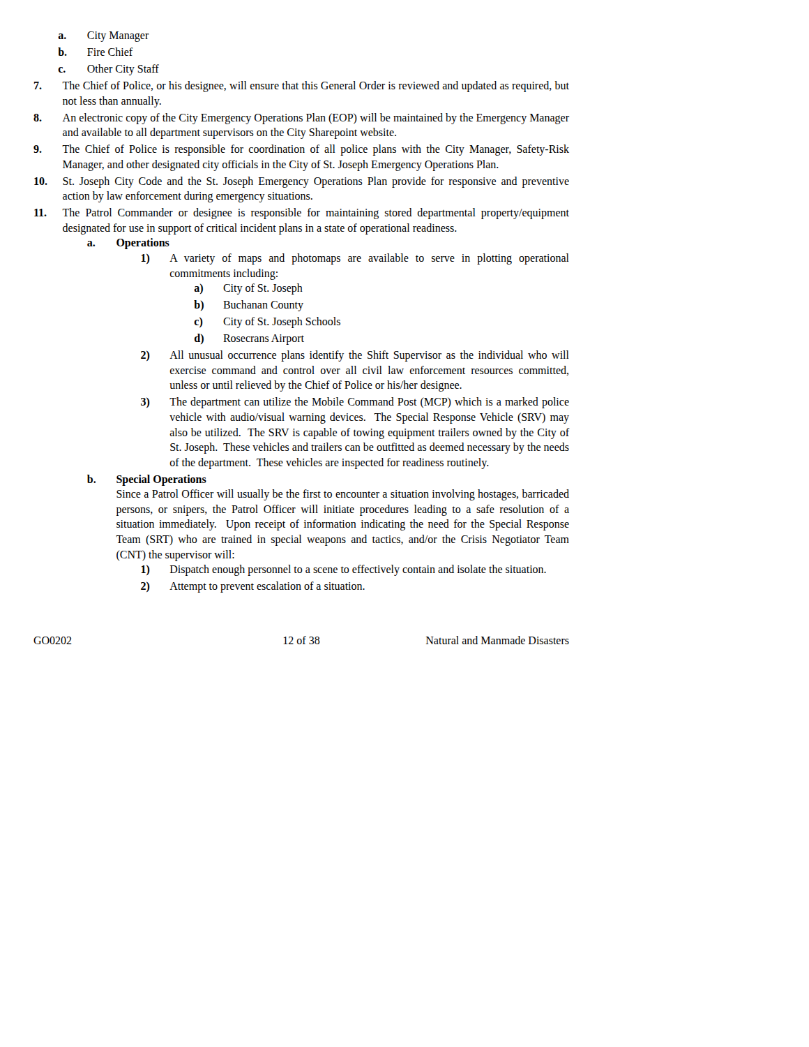a. City Manager
b. Fire Chief
c. Other City Staff
7. The Chief of Police, or his designee, will ensure that this General Order is reviewed and updated as required, but not less than annually.
8. An electronic copy of the City Emergency Operations Plan (EOP) will be maintained by the Emergency Manager and available to all department supervisors on the City Sharepoint website.
9. The Chief of Police is responsible for coordination of all police plans with the City Manager, Safety-Risk Manager, and other designated city officials in the City of St. Joseph Emergency Operations Plan.
10. St. Joseph City Code and the St. Joseph Emergency Operations Plan provide for responsive and preventive action by law enforcement during emergency situations.
11. The Patrol Commander or designee is responsible for maintaining stored departmental property/equipment designated for use in support of critical incident plans in a state of operational readiness.
a. Operations
1) A variety of maps and photomaps are available to serve in plotting operational commitments including:
a) City of St. Joseph
b) Buchanan County
c) City of St. Joseph Schools
d) Rosecrans Airport
2) All unusual occurrence plans identify the Shift Supervisor as the individual who will exercise command and control over all civil law enforcement resources committed, unless or until relieved by the Chief of Police or his/her designee.
3) The department can utilize the Mobile Command Post (MCP) which is a marked police vehicle with audio/visual warning devices. The Special Response Vehicle (SRV) may also be utilized. The SRV is capable of towing equipment trailers owned by the City of St. Joseph. These vehicles and trailers can be outfitted as deemed necessary by the needs of the department. These vehicles are inspected for readiness routinely.
b. Special Operations Since a Patrol Officer will usually be the first to encounter a situation involving hostages, barricaded persons, or snipers, the Patrol Officer will initiate procedures leading to a safe resolution of a situation immediately. Upon receipt of information indicating the need for the Special Response Team (SRT) who are trained in special weapons and tactics, and/or the Crisis Negotiator Team (CNT) the supervisor will:
1) Dispatch enough personnel to a scene to effectively contain and isolate the situation.
2) Attempt to prevent escalation of a situation.
GO0202
12 of 38
Natural and Manmade Disasters